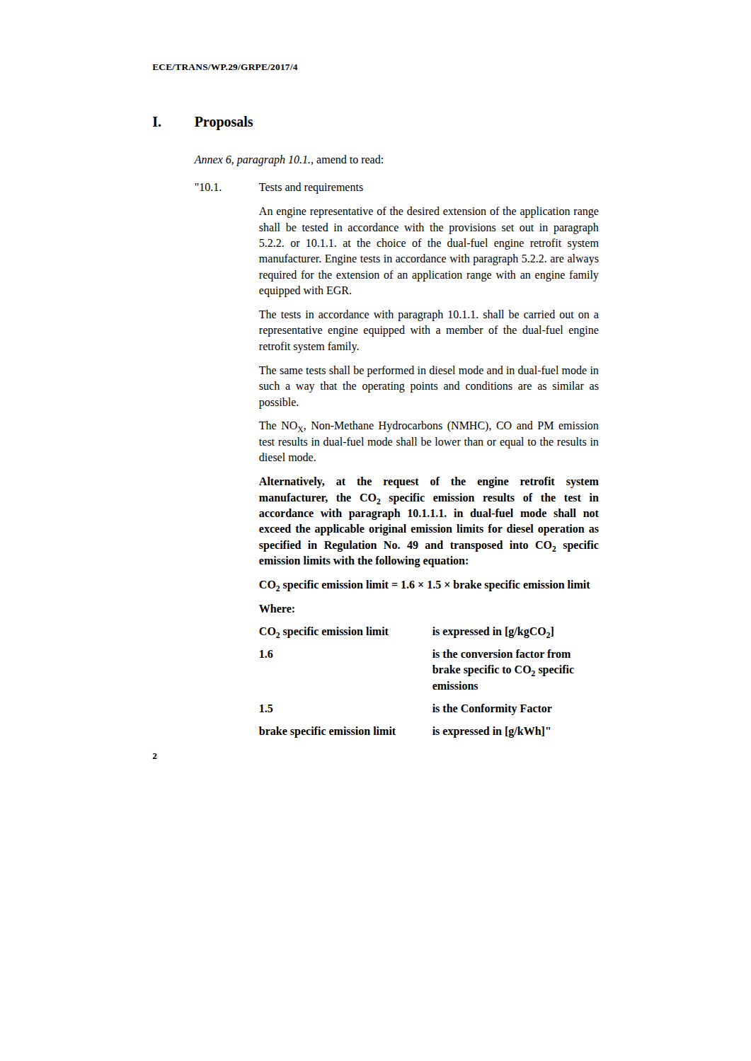ECE/TRANS/WP.29/GRPE/2017/4
I. Proposals
Annex 6, paragraph 10.1., amend to read:
"10.1.
Tests and requirements
An engine representative of the desired extension of the application range shall be tested in accordance with the provisions set out in paragraph 5.2.2. or 10.1.1. at the choice of the dual-fuel engine retrofit system manufacturer. Engine tests in accordance with paragraph 5.2.2. are always required for the extension of an application range with an engine family equipped with EGR.
The tests in accordance with paragraph 10.1.1. shall be carried out on a representative engine equipped with a member of the dual-fuel engine retrofit system family.
The same tests shall be performed in diesel mode and in dual-fuel mode in such a way that the operating points and conditions are as similar as possible.
The NOX, Non-Methane Hydrocarbons (NMHC), CO and PM emission test results in dual-fuel mode shall be lower than or equal to the results in diesel mode.
Alternatively, at the request of the engine retrofit system manufacturer, the CO2 specific emission results of the test in accordance with paragraph 10.1.1.1. in dual-fuel mode shall not exceed the applicable original emission limits for diesel operation as specified in Regulation No. 49 and transposed into CO2 specific emission limits with the following equation:
CO2 specific emission limit = 1.6 × 1.5 × brake specific emission limit
Where:
| CO 2 specific emission limit | is expressed in [g/kgCO 2 ] |
| 1.6 | is the conversion factor from brake specific to CO 2 specific emissions |
| 1.5 | is the Conformity Factor |
| brake specific emission limit | is expressed in [g/kWh]" |
2